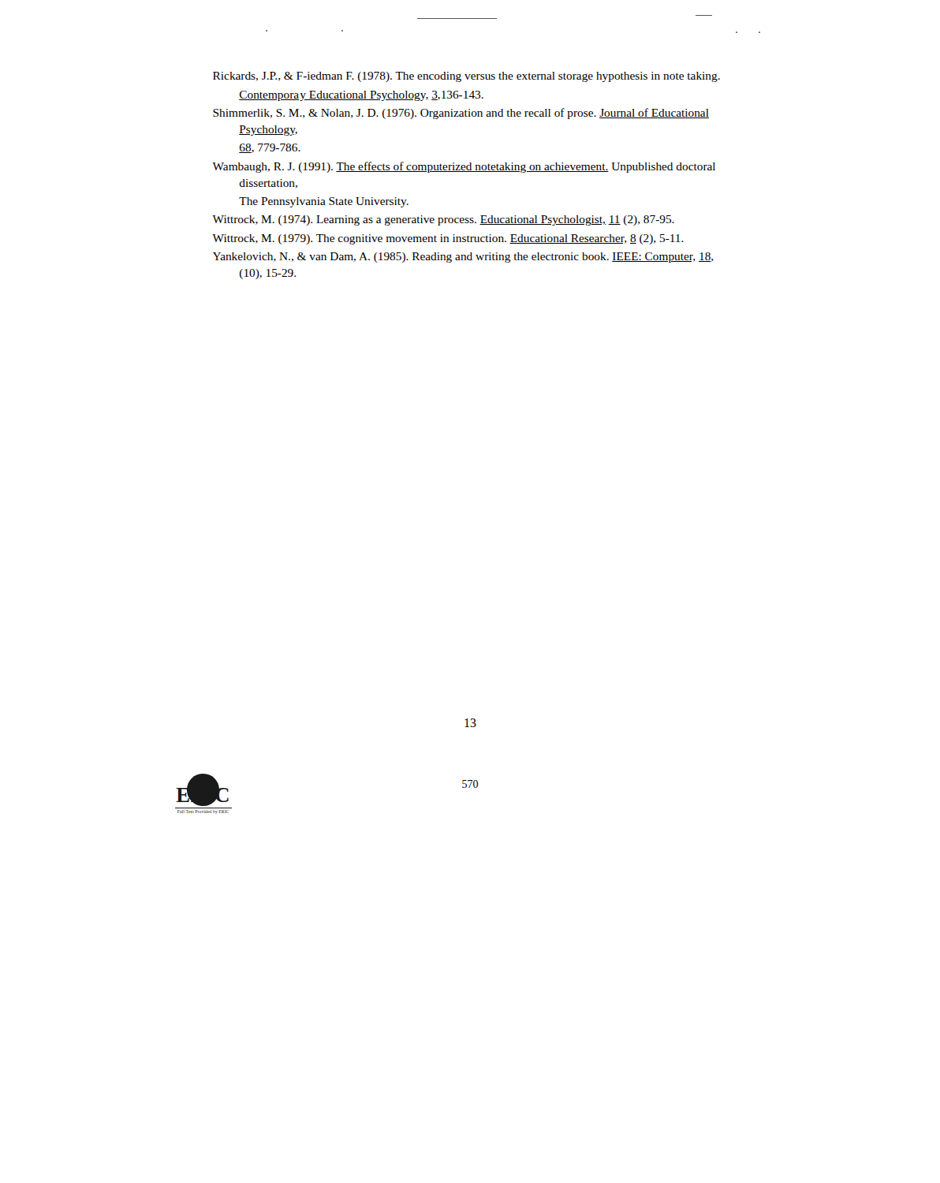Rickards, J.P., & F-iedman F. (1978). The encoding versus the external storage hypothesis in note taking.
Contempora y Educational Psychology, 3,136-143.
Shimmerlik, S. M., & Nolan, J. D. (1976). Organization and the recall of prose. Journal of Educational Psychology,
68, 779-786.
Wambaugh, R. J. (1991). The effects of computerized notetaking on achievement. Unpublished doctoral dissertation,
The Pennsylvania State University.
Wittrock, M. (1974). Learning as a generative process. Educational Psychologist, 11 (2), 87-95.
Wittrock, M. (1979). The cognitive movement in instruction. Educational Researcher, 8 (2), 5-11.
Yankelovich, N., & van Dam, A. (1985). Reading and writing the electronic book. IEEE: Computer, 18, (10), 15-29.
13
570
ERIC
Full Text Provided by ERIC